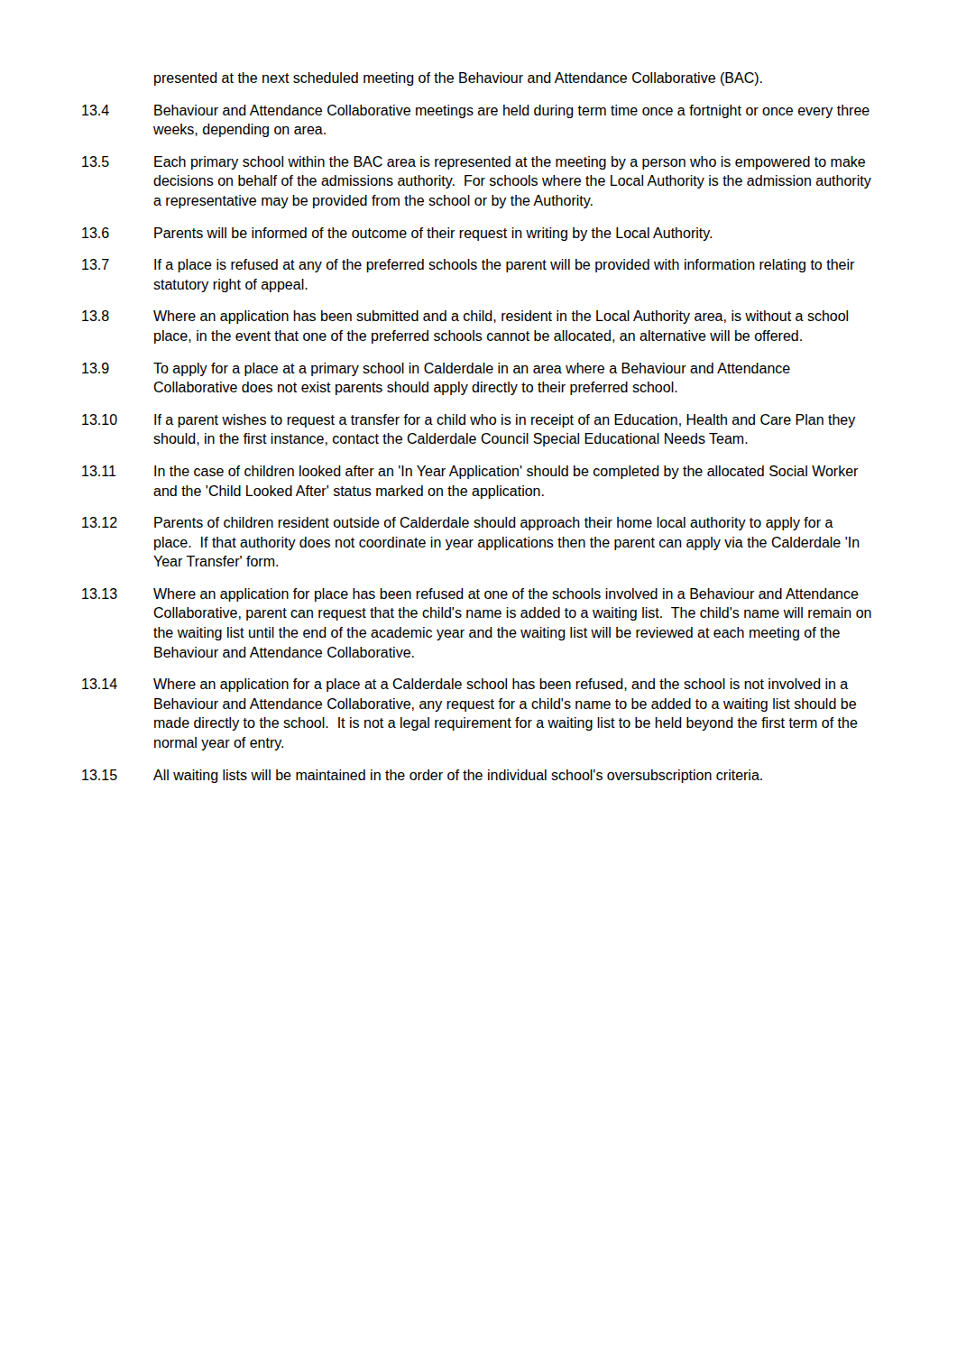presented at the next scheduled meeting of the Behaviour and Attendance Collaborative (BAC).
13.4
Behaviour and Attendance Collaborative meetings are held during term time once a fortnight or once every three weeks, depending on area.
13.5
Each primary school within the BAC area is represented at the meeting by a person who is empowered to make decisions on behalf of the admissions authority. For schools where the Local Authority is the admission authority a representative may be provided from the school or by the Authority.
13.6
Parents will be informed of the outcome of their request in writing by the Local Authority.
13.7
If a place is refused at any of the preferred schools the parent will be provided with information relating to their statutory right of appeal.
13.8
Where an application has been submitted and a child, resident in the Local Authority area, is without a school place, in the event that one of the preferred schools cannot be allocated, an alternative will be offered.
13.9
To apply for a place at a primary school in Calderdale in an area where a Behaviour and Attendance Collaborative does not exist parents should apply directly to their preferred school.
13.10
If a parent wishes to request a transfer for a child who is in receipt of an Education, Health and Care Plan they should, in the first instance, contact the Calderdale Council Special Educational Needs Team.
13.11
In the case of children looked after an 'In Year Application' should be completed by the allocated Social Worker and the 'Child Looked After' status marked on the application.
13.12
Parents of children resident outside of Calderdale should approach their home local authority to apply for a place. If that authority does not coordinate in year applications then the parent can apply via the Calderdale 'In Year Transfer' form.
13.13
Where an application for place has been refused at one of the schools involved in a Behaviour and Attendance Collaborative, parent can request that the child's name is added to a waiting list. The child's name will remain on the waiting list until the end of the academic year and the waiting list will be reviewed at each meeting of the Behaviour and Attendance Collaborative.
13.14
Where an application for a place at a Calderdale school has been refused, and the school is not involved in a Behaviour and Attendance Collaborative, any request for a child's name to be added to a waiting list should be made directly to the school. It is not a legal requirement for a waiting list to be held beyond the first term of the normal year of entry.
13.15
All waiting lists will be maintained in the order of the individual school's oversubscription criteria.